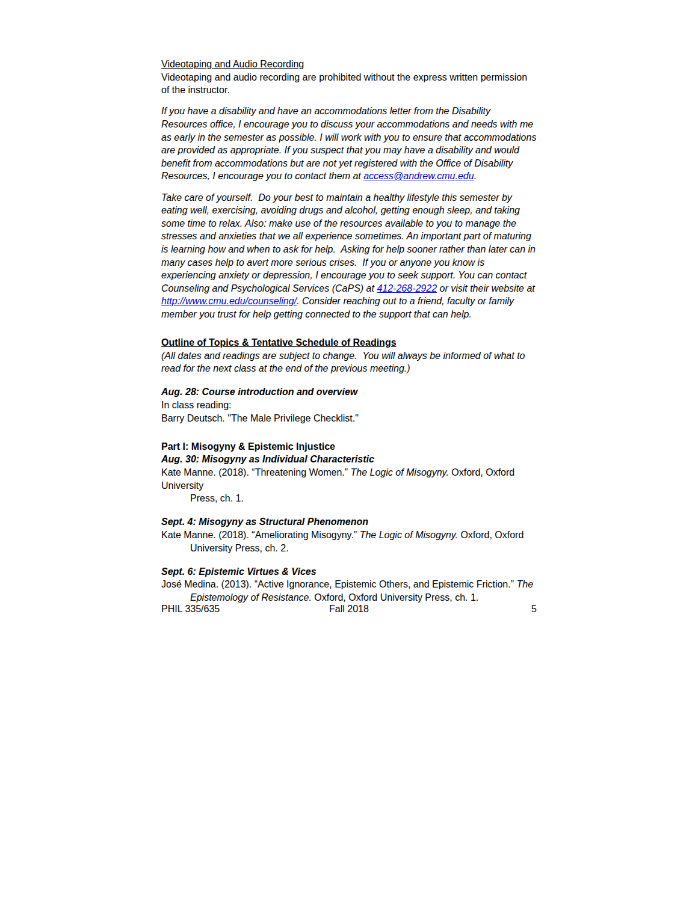Videotaping and Audio Recording
Videotaping and audio recording are prohibited without the express written permission of the instructor.
If you have a disability and have an accommodations letter from the Disability Resources office, I encourage you to discuss your accommodations and needs with me as early in the semester as possible. I will work with you to ensure that accommodations are provided as appropriate. If you suspect that you may have a disability and would benefit from accommodations but are not yet registered with the Office of Disability Resources, I encourage you to contact them at access@andrew.cmu.edu.
Take care of yourself. Do your best to maintain a healthy lifestyle this semester by eating well, exercising, avoiding drugs and alcohol, getting enough sleep, and taking some time to relax. Also: make use of the resources available to you to manage the stresses and anxieties that we all experience sometimes. An important part of maturing is learning how and when to ask for help. Asking for help sooner rather than later can in many cases help to avert more serious crises. If you or anyone you know is experiencing anxiety or depression, I encourage you to seek support. You can contact Counseling and Psychological Services (CaPS) at 412-268-2922 or visit their website at http://www.cmu.edu/counseling/. Consider reaching out to a friend, faculty or family member you trust for help getting connected to the support that can help.
Outline of Topics & Tentative Schedule of Readings
(All dates and readings are subject to change. You will always be informed of what to read for the next class at the end of the previous meeting.)
Aug. 28: Course introduction and overview
In class reading:
Barry Deutsch. "The Male Privilege Checklist."
Part I: Misogyny & Epistemic Injustice
Aug. 30: Misogyny as Individual Characteristic
Kate Manne. (2018). “Threatening Women.” The Logic of Misogyny. Oxford, Oxford University
Press, ch. 1.
Sept. 4: Misogyny as Structural Phenomenon
Kate Manne. (2018). “Ameliorating Misogyny.” The Logic of Misogyny. Oxford, Oxford
University Press, ch. 2.
Sept. 6: Epistemic Virtues & Vices
José Medina. (2013). “Active Ignorance, Epistemic Others, and Epistemic Friction.” The
Epistemology of Resistance. Oxford, Oxford University Press, ch. 1.
PHIL 335/635
Fall 2018
5